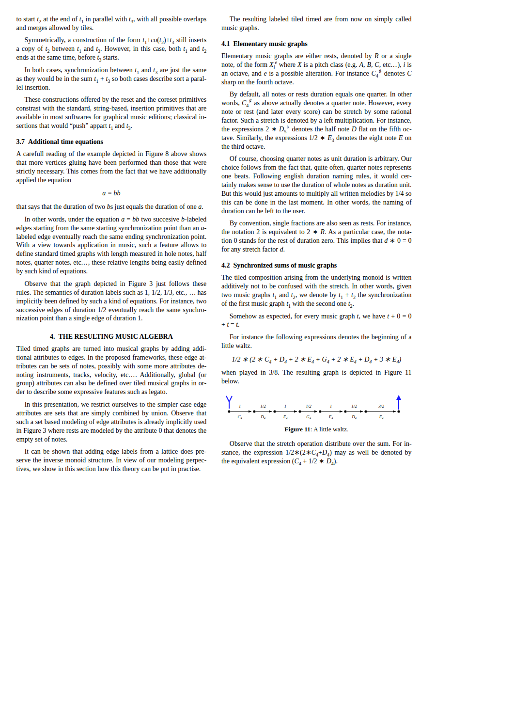to start t2 at the end of t1 in parallel with t3, with all possible overlaps and merges allowed by tiles.
Symmetrically, a construction of the form t1+co(t2)+t3 still inserts a copy of t2 between t1 and t3. However, in this case, both t1 and t2 ends at the same time, before t3 starts.
In both cases, synchronization between t1 and t3 are just the same as they would be in the sum t1 + t3 so both cases describe sort a parallel insertion.
These constructions offered by the reset and the coreset primitives constrast with the standard, string-based, insertion primitives that are available in most softwares for graphical music editions; classical insertions that would “push” appart t1 and t3.
3.7 Additional time equations
A carefull reading of the example depicted in Figure 8 above shows that more vertices gluing have been performed than those that were strictly necessary. This comes from the fact that we have additionally applied the equation
a = bb
that says that the duration of two bs just equals the duration of one a.
In other words, under the equation a = bb two succesive b-labeled edges starting from the same starting synchronization point than an a-labeled edge eventually reach the same ending synchronization point. With a view towards application in music, such a feature allows to define standard timed graphs with length measured in hole notes, half notes, quarter notes, etc. . . , these relative lengths being easily defined by such kind of equations.
Observe that the graph depicted in Figure 3 just follows these rules. The semantics of duration labels such as 1, 1/2, 1/3, etc.,  . . . has implicitly been defined by such a kind of equations. For instance, two successive edges of duration 1/2 eventually reach the same synchronization point than a single edge of duration 1.
4. The resulting music algebra
Tiled timed graphs are turned into musical graphs by adding additional attributes to edges. In the proposed frameworks, these edge attributes can be sets of notes, possibly with some more attributes denoting instruments, tracks, velocity, etc. . . . Additionally, global (or group) attributes can also be defined over tiled musical graphs in order to describe some expressive features such as legato.
In this presentation, we restrict ourselves to the simpler case edge attributes are sets that are simply combined by union. Observe that such a set based modeling of edge attributes is already implicitly used in Figure 3 where rests are modeled by the attribute 0 that denotes the empty set of notes.
It can be shown that adding edge labels from a lattice does preserve the inverse monoid structure. In view of our modeling perpectives, we show in this section how this theory can be put in practise.
The resulting labeled tiled timed are from now on simply called music graphs.
4.1 Elementary music graphs
Elementary music graphs are either rests, denoted by R or a single note, of the form Xie where X is a pitch class (e.g. A, B, C, etc. . . ), i is an octave, and e is a possible alteration. For instance C4♯ denotes C sharp on the fourth octave.
By default, all notes or rests duration equals one quarter. In other words, C4♯ as above actually denotes a quarter note. However, every note or rest (and later every score) can be stretch by some rational factor. Such a stretch is denoted by a left multiplication. For instance, the expressions 2 ∗ D5♭ denotes the half note D flat on the fifth octave. Similarly, the expressions 1/2 ∗ E3 denotes the eight note E on the third octave.
Of course, choosing quarter notes as unit duration is arbitrary. Our choice follows from the fact that, quite often, quarter notes represents one beats. Following english duration naming rules, it would certainly makes sense to use the duration of whole notes as duration unit. But this would just amounts to multiply all written melodies by 1/4 so this can be done in the last moment. In other words, the naming of duration can be left to the user.
By convention, single fractions are also seen as rests. For instance, the notation 2 is equivalent to 2 ∗ R. As a particular case, the notation 0 stands for the rest of duration zero. This implies that d ∗ 0 = 0 for any stretch factor d.
4.2 Synchronized sums of music graphs
The tiled composition arising from the underlying monoid is written additively not to be confused with the stretch. In other words, given two music graphs t1 and t2, we denote by t1 + t2 the synchronization of the first music graph t1 with the second one t2.
Somehow as expected, for every music graph t, we have t + 0 = 0 + t = t.
For instance the following expressions denotes the beginning of a little waltz.
1/2 ∗ (2 ∗ C4 + D4 + 2 ∗ E4 + G4 + 2 ∗ E4 + D4 + 3 ∗ E4)
when played in 3/8. The resulting graph is depicted in Figure 11 below.
1 C₄ 1/2 D₄ 1 E₄ 1/2 G₄ 1 E₄ 1/2 D₄ 3/2 E₄
Figure 11: A little waltz.
Observe that the stretch operation distribute over the sum. For instance, the expression 1/2∗(2∗C4+D4) may as well be denoted by the equivalent expression (C4 + 1/2 ∗ D4).